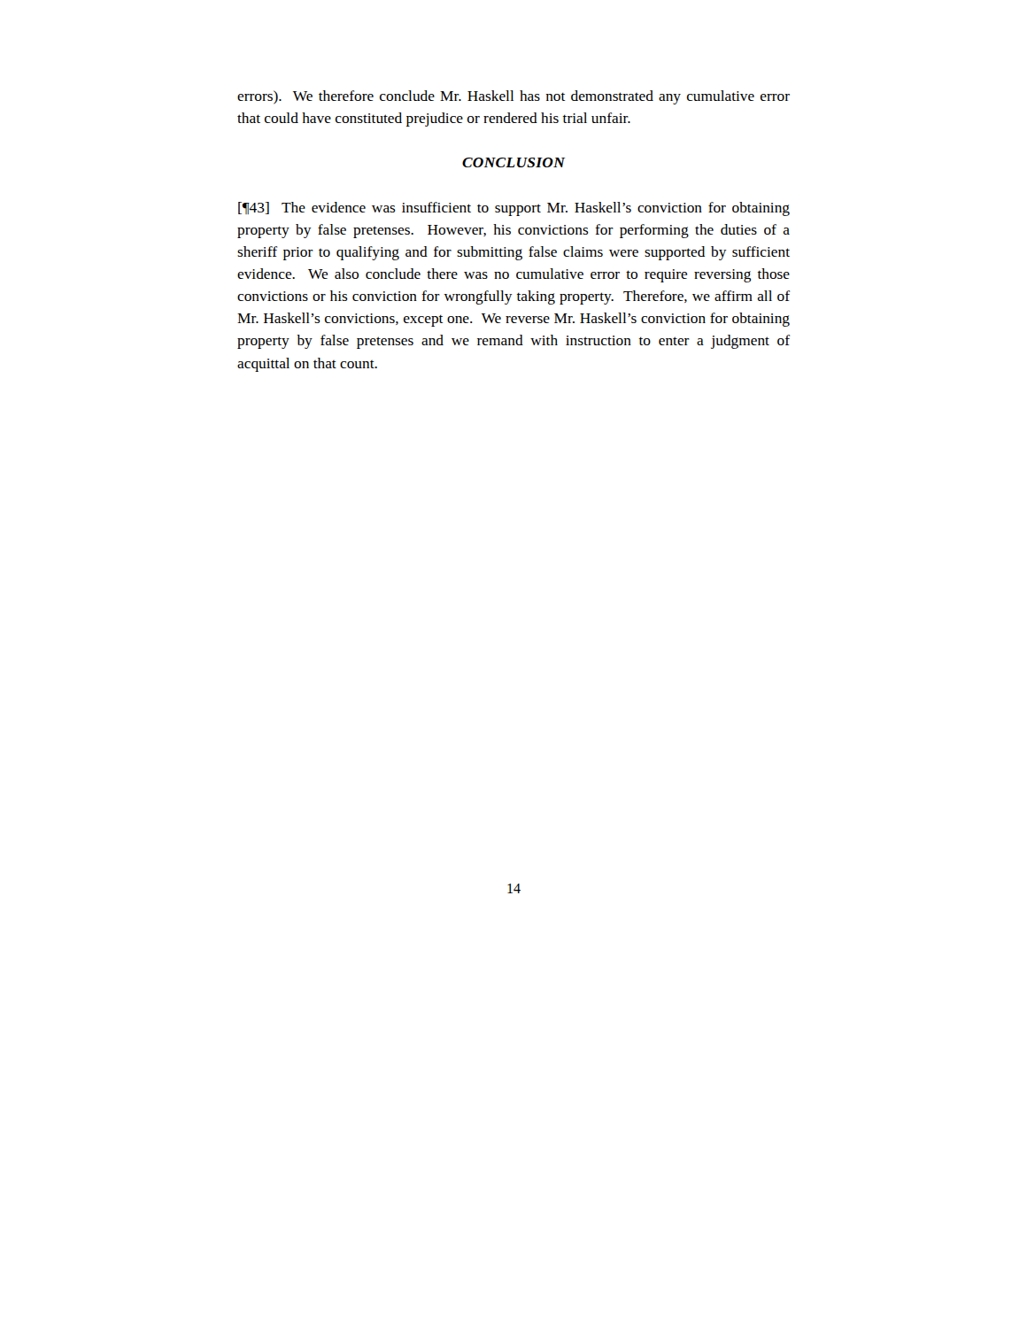errors). We therefore conclude Mr. Haskell has not demonstrated any cumulative error that could have constituted prejudice or rendered his trial unfair.
CONCLUSION
[¶43] The evidence was insufficient to support Mr. Haskell’s conviction for obtaining property by false pretenses. However, his convictions for performing the duties of a sheriff prior to qualifying and for submitting false claims were supported by sufficient evidence. We also conclude there was no cumulative error to require reversing those convictions or his conviction for wrongfully taking property. Therefore, we affirm all of Mr. Haskell’s convictions, except one. We reverse Mr. Haskell’s conviction for obtaining property by false pretenses and we remand with instruction to enter a judgment of acquittal on that count.
14